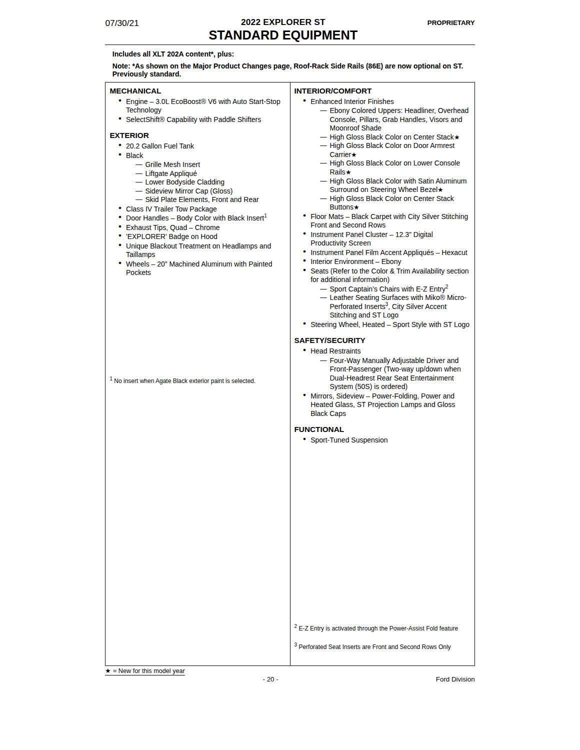07/30/21
2022 EXPLORER ST
STANDARD EQUIPMENT
PROPRIETARY
Includes all XLT 202A content*, plus:
Note: *As shown on the Major Product Changes page, Roof-Rack Side Rails (86E) are now optional on ST. Previously standard.
| MECHANICAL Engine – 3.0L EcoBoost® V6 with Auto Start-Stop Technology SelectShift® Capability with Paddle Shifters EXTERIOR 20.2 Gallon Fuel Tank Black Grille Mesh Insert Liftgate Appliqué Lower Bodyside Cladding Sideview Mirror Cap (Gloss) Skid Plate Elements, Front and Rear Class IV Trailer Tow Package Door Handles – Body Color with Black Insert 1 Exhaust Tips, Quad – Chrome 'EXPLORER' Badge on Hood Unique Blackout Treatment on Headlamps and Taillamps Wheels – 20” Machined Aluminum with Painted Pockets 1 No insert when Agate Black exterior paint is selected. | INTERIOR/COMFORT Enhanced Interior Finishes Ebony Colored Uppers: Headliner, Overhead Console, Pillars, Grab Handles, Visors and Moonroof Shade High Gloss Black Color on Center Stack ★ High Gloss Black Color on Door Armrest Carrier ★ High Gloss Black Color on Lower Console Rails ★ High Gloss Black Color with Satin Aluminum Surround on Steering Wheel Bezel ★ High Gloss Black Color on Center Stack Buttons ★ Floor Mats – Black Carpet with City Silver Stitching Front and Second Rows Instrument Panel Cluster – 12.3" Digital Productivity Screen Instrument Panel Film Accent Appliqués – Hexacut Interior Environment – Ebony Seats (Refer to the Color & Trim Availability section for additional information) Sport Captain’s Chairs with E-Z Entry 2 Leather Seating Surfaces with Miko® Micro-Perforated Inserts 3 , City Silver Accent Stitching and ST Logo Steering Wheel, Heated – Sport Style with ST Logo SAFETY/SECURITY Head Restraints Four-Way Manually Adjustable Driver and Front-Passenger (Two-way up/down when Dual-Headrest Rear Seat Entertainment System (50S) is ordered) Mirrors, Sideview – Power-Folding, Power and Heated Glass, ST Projection Lamps and Gloss Black Caps FUNCTIONAL Sport-Tuned Suspension 2 E-Z Entry is activated through the Power-Assist Fold feature 3 Perforated Seat Inserts are Front and Second Rows Only |
★ = New for this model year
- 20 - Ford Division